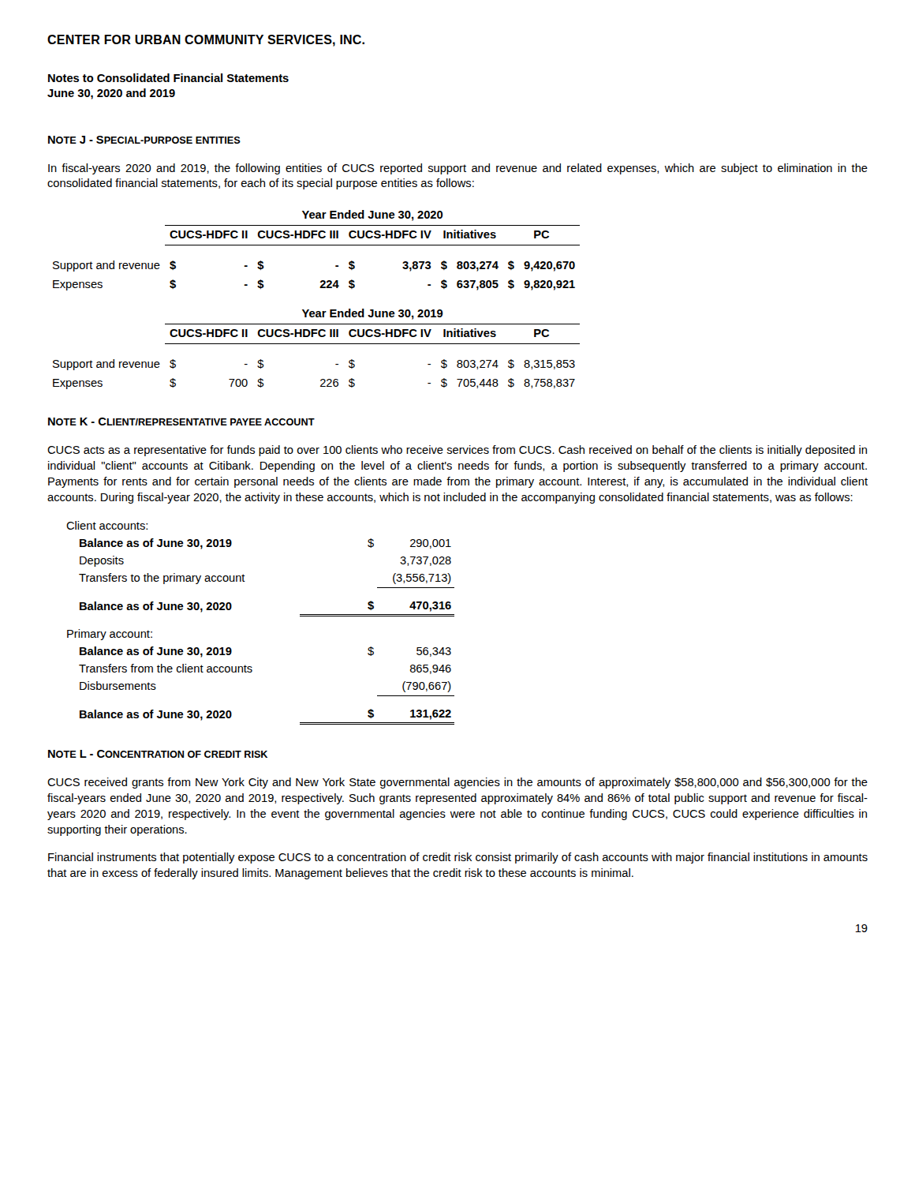CENTER FOR URBAN COMMUNITY SERVICES, INC.
Notes to Consolidated Financial Statements
June 30, 2020 and 2019
NOTE J - SPECIAL-PURPOSE ENTITIES
In fiscal-years 2020 and 2019, the following entities of CUCS reported support and revenue and related expenses, which are subject to elimination in the consolidated financial statements, for each of its special purpose entities as follows:
| | Year Ended June 30, 2020 |
| | CUCS-HDFC II | CUCS-HDFC III | CUCS-HDFC IV | Initiatives | PC |
| Support and revenue | $ | - | $ | - | $ | 3,873 | $ | 803,274 | $ | 9,420,670 |
| Expenses | $ | - | $ | 224 | $ | - | $ | 637,805 | $ | 9,820,921 |
| | Year Ended June 30, 2019 |
| | CUCS-HDFC II | CUCS-HDFC III | CUCS-HDFC IV | Initiatives | PC |
| Support and revenue | $ | - | $ | - | $ | - | $ | 803,274 | $ | 8,315,853 |
| Expenses | $ | 700 | $ | 226 | $ | - | $ | 705,448 | $ | 8,758,837 |
NOTE K - CLIENT/REPRESENTATIVE PAYEE ACCOUNT
CUCS acts as a representative for funds paid to over 100 clients who receive services from CUCS. Cash received on behalf of the clients is initially deposited in individual "client" accounts at Citibank. Depending on the level of a client's needs for funds, a portion is subsequently transferred to a primary account. Payments for rents and for certain personal needs of the clients are made from the primary account. Interest, if any, is accumulated in the individual client accounts. During fiscal-year 2020, the activity in these accounts, which is not included in the accompanying consolidated financial statements, was as follows:
| Client accounts: | | |
| Balance as of June 30, 2019 | $ | 290,001 |
| Deposits | | 3,737,028 |
| Transfers to the primary account | | (3,556,713) |
| Balance as of June 30, 2020 | $ | 470,316 |
| Primary account: | | |
| Balance as of June 30, 2019 | $ | 56,343 |
| Transfers from the client accounts | | 865,946 |
| Disbursements | | (790,667) |
| Balance as of June 30, 2020 | $ | 131,622 |
NOTE L - CONCENTRATION OF CREDIT RISK
CUCS received grants from New York City and New York State governmental agencies in the amounts of approximately $58,800,000 and $56,300,000 for the fiscal-years ended June 30, 2020 and 2019, respectively. Such grants represented approximately 84% and 86% of total public support and revenue for fiscal-years 2020 and 2019, respectively. In the event the governmental agencies were not able to continue funding CUCS, CUCS could experience difficulties in supporting their operations.
Financial instruments that potentially expose CUCS to a concentration of credit risk consist primarily of cash accounts with major financial institutions in amounts that are in excess of federally insured limits. Management believes that the credit risk to these accounts is minimal.
19